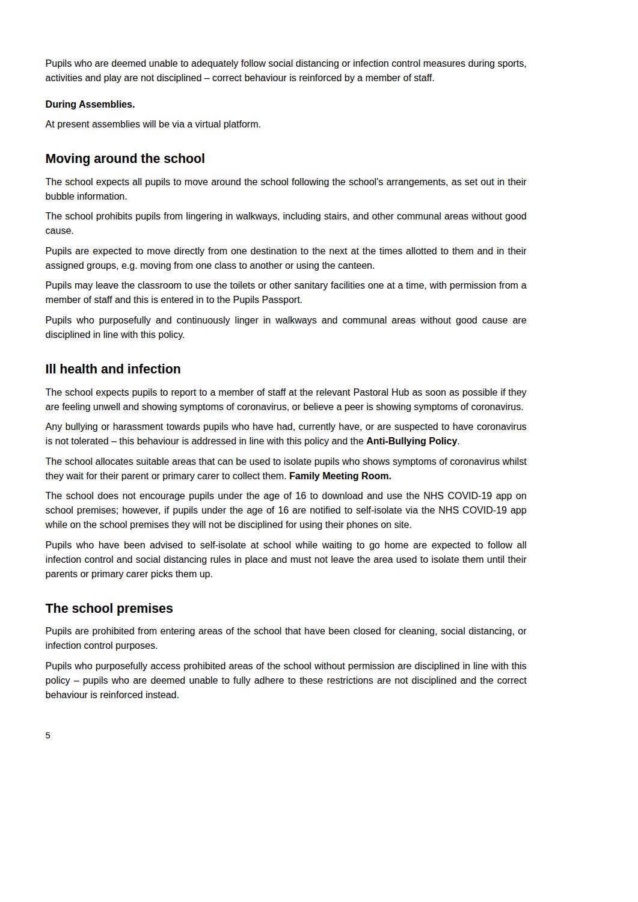Pupils who are deemed unable to adequately follow social distancing or infection control measures during sports, activities and play are not disciplined – correct behaviour is reinforced by a member of staff.
During Assemblies.
At present assemblies will be via a virtual platform.
Moving around the school
The school expects all pupils to move around the school following the school's arrangements, as set out in their bubble information.
The school prohibits pupils from lingering in walkways, including stairs, and other communal areas without good cause.
Pupils are expected to move directly from one destination to the next at the times allotted to them and in their assigned groups, e.g. moving from one class to another or using the canteen.
Pupils may leave the classroom to use the toilets or other sanitary facilities one at a time, with permission from a member of staff and this is entered in to the Pupils Passport.
Pupils who purposefully and continuously linger in walkways and communal areas without good cause are disciplined in line with this policy.
Ill health and infection
The school expects pupils to report to a member of staff at the relevant Pastoral Hub as soon as possible if they are feeling unwell and showing symptoms of coronavirus, or believe a peer is showing symptoms of coronavirus.
Any bullying or harassment towards pupils who have had, currently have, or are suspected to have coronavirus is not tolerated – this behaviour is addressed in line with this policy and the Anti-Bullying Policy.
The school allocates suitable areas that can be used to isolate pupils who shows symptoms of coronavirus whilst they wait for their parent or primary carer to collect them. Family Meeting Room.
The school does not encourage pupils under the age of 16 to download and use the NHS COVID-19 app on school premises; however, if pupils under the age of 16 are notified to self-isolate via the NHS COVID-19 app while on the school premises they will not be disciplined for using their phones on site.
Pupils who have been advised to self-isolate at school while waiting to go home are expected to follow all infection control and social distancing rules in place and must not leave the area used to isolate them until their parents or primary carer picks them up.
The school premises
Pupils are prohibited from entering areas of the school that have been closed for cleaning, social distancing, or infection control purposes.
Pupils who purposefully access prohibited areas of the school without permission are disciplined in line with this policy – pupils who are deemed unable to fully adhere to these restrictions are not disciplined and the correct behaviour is reinforced instead.
5